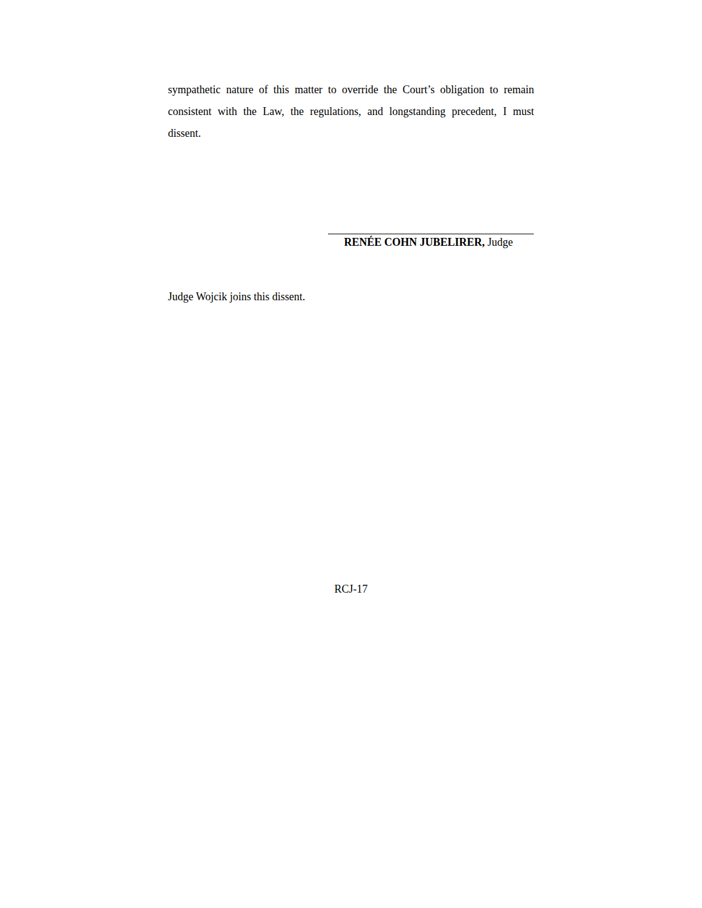sympathetic nature of this matter to override the Court’s obligation to remain consistent with the Law, the regulations, and longstanding precedent, I must dissent.
RENÉE COHN JUBELIRER, Judge
Judge Wojcik joins this dissent.
RCJ-17